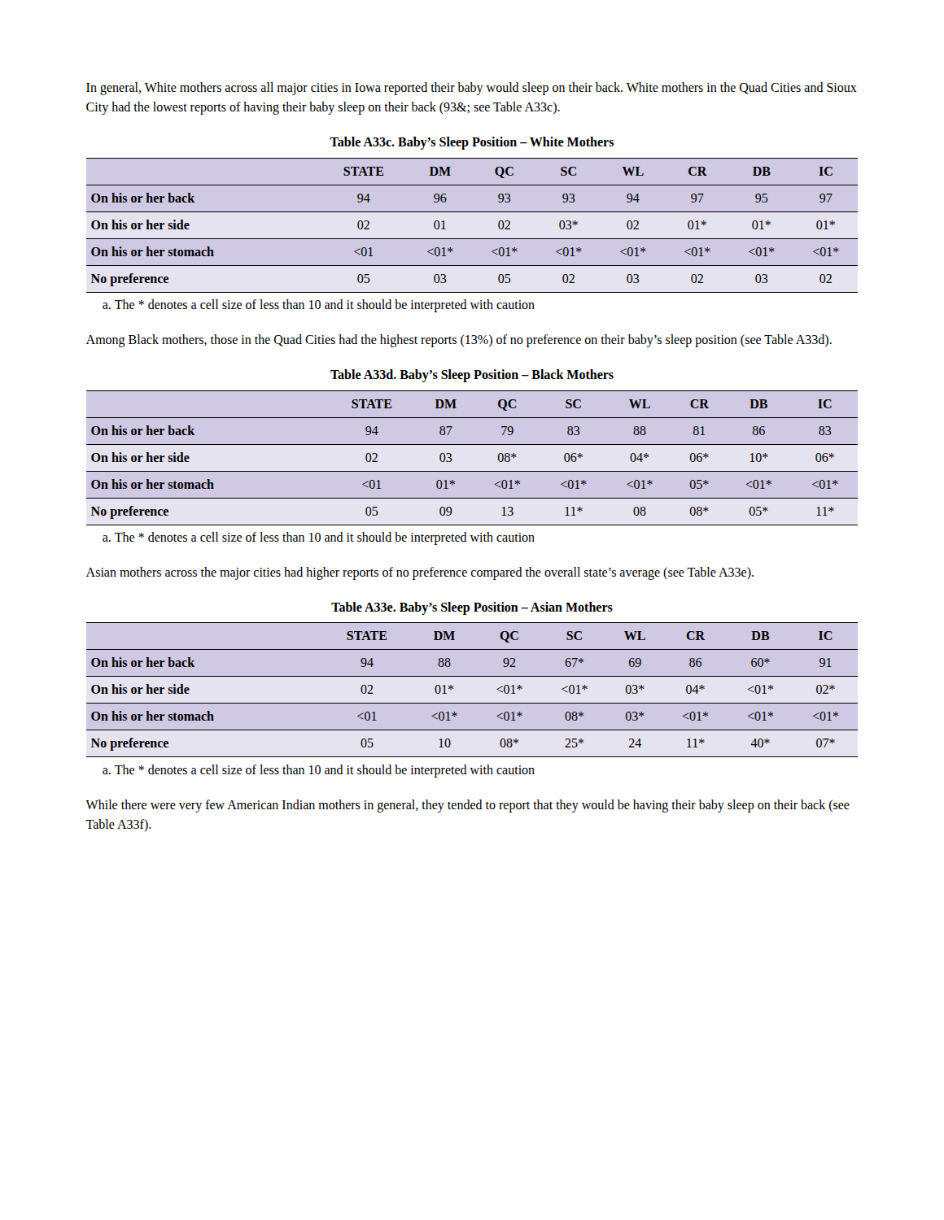In general, White mothers across all major cities in Iowa reported their baby would sleep on their back. White mothers in the Quad Cities and Sioux City had the lowest reports of having their baby sleep on their back (93&; see Table A33c).
Table A33c. Baby’s Sleep Position – White Mothers
| | STATE | DM | QC | SC | WL | CR | DB | IC |
| --- | --- | --- | --- | --- | --- | --- | --- | --- |
| On his or her back | 94 | 96 | 93 | 93 | 94 | 97 | 95 | 97 |
| On his or her side | 02 | 01 | 02 | 03* | 02 | 01* | 01* | 01* |
| On his or her stomach | <01 | <01* | <01* | <01* | <01* | <01* | <01* | <01* |
| No preference | 05 | 03 | 05 | 02 | 03 | 02 | 03 | 02 |
The * denotes a cell size of less than 10 and it should be interpreted with caution
Among Black mothers, those in the Quad Cities had the highest reports (13%) of no preference on their baby’s sleep position (see Table A33d).
Table A33d. Baby’s Sleep Position – Black Mothers
| | STATE | DM | QC | SC | WL | CR | DB | IC |
| --- | --- | --- | --- | --- | --- | --- | --- | --- |
| On his or her back | 94 | 87 | 79 | 83 | 88 | 81 | 86 | 83 |
| On his or her side | 02 | 03 | 08* | 06* | 04* | 06* | 10* | 06* |
| On his or her stomach | <01 | 01* | <01* | <01* | <01* | 05* | <01* | <01* |
| No preference | 05 | 09 | 13 | 11* | 08 | 08* | 05* | 11* |
The * denotes a cell size of less than 10 and it should be interpreted with caution
Asian mothers across the major cities had higher reports of no preference compared the overall state’s average (see Table A33e).
Table A33e. Baby’s Sleep Position – Asian Mothers
| | STATE | DM | QC | SC | WL | CR | DB | IC |
| --- | --- | --- | --- | --- | --- | --- | --- | --- |
| On his or her back | 94 | 88 | 92 | 67* | 69 | 86 | 60* | 91 |
| On his or her side | 02 | 01* | <01* | <01* | 03* | 04* | <01* | 02* |
| On his or her stomach | <01 | <01* | <01* | 08* | 03* | <01* | <01* | <01* |
| No preference | 05 | 10 | 08* | 25* | 24 | 11* | 40* | 07* |
The * denotes a cell size of less than 10 and it should be interpreted with caution
While there were very few American Indian mothers in general, they tended to report that they would be having their baby sleep on their back (see Table A33f).